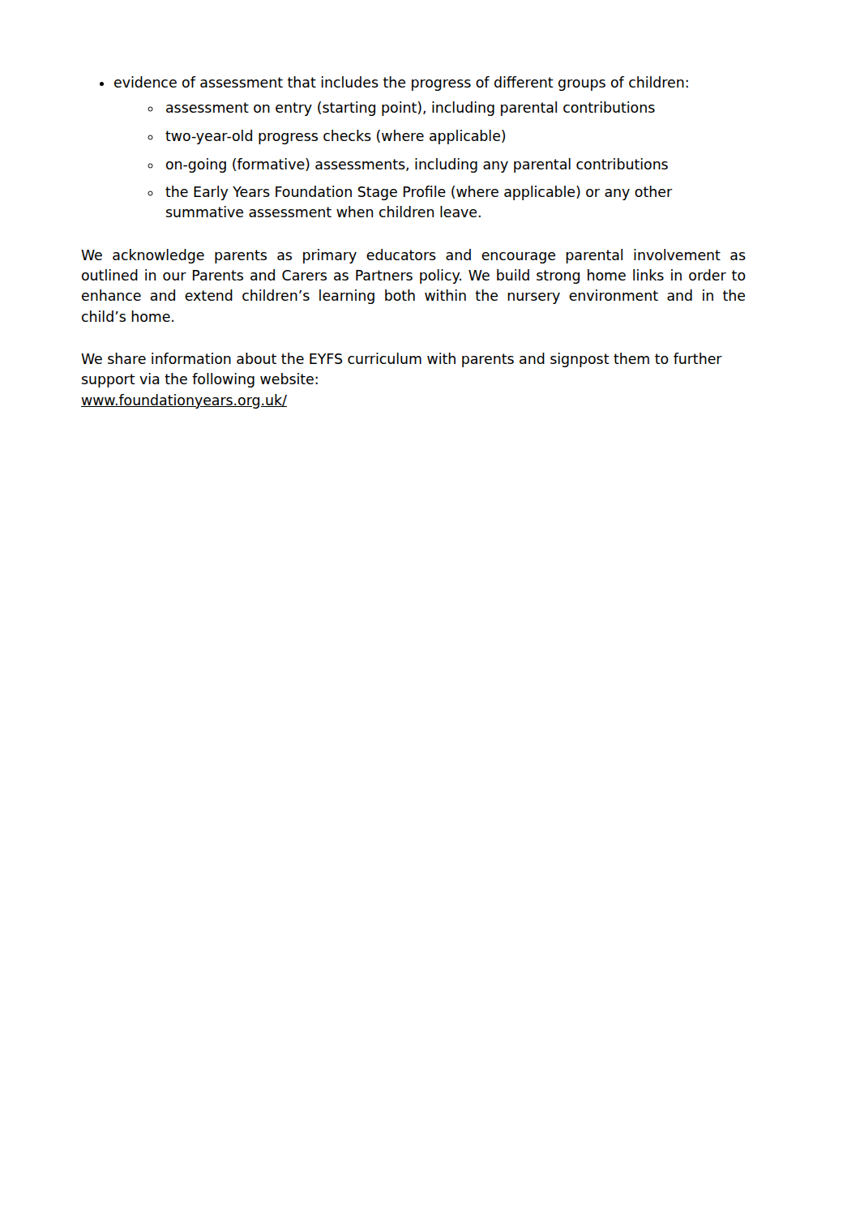evidence of assessment that includes the progress of different groups of children:
assessment on entry (starting point), including parental contributions
two-year-old progress checks (where applicable)
on-going (formative) assessments, including any parental contributions
the Early Years Foundation Stage Profile (where applicable) or any other summative assessment when children leave.
We acknowledge parents as primary educators and encourage parental involvement as outlined in our Parents and Carers as Partners policy. We build strong home links in order to enhance and extend children’s learning both within the nursery environment and in the child’s home.
We share information about the EYFS curriculum with parents and signpost them to further support via the following website:
www.foundationyears.org.uk/